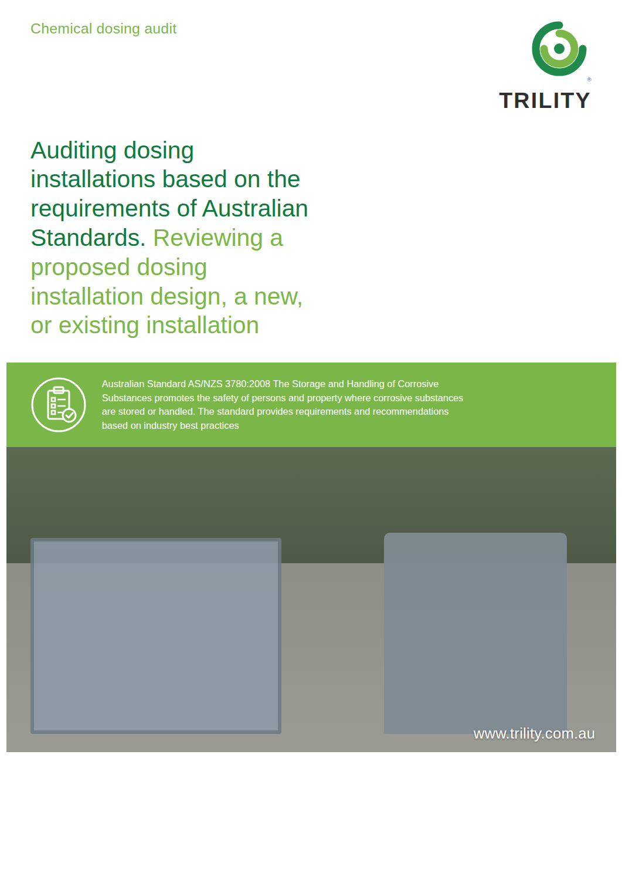Chemical dosing audit
TRILITY spiral mark ®
TRILITY
Auditing dosing installations based on the requirements of Australian Standards. Reviewing a proposed dosing installation design, a new, or existing installation
Checklist icon
Australian Standard AS/NZS 3780:2008 The Storage and Handling of Corrosive Substances promotes the safety of persons and property where corrosive substances are stored or handled. The standard provides requirements and recommendations based on industry best practices
www.trility.com.au